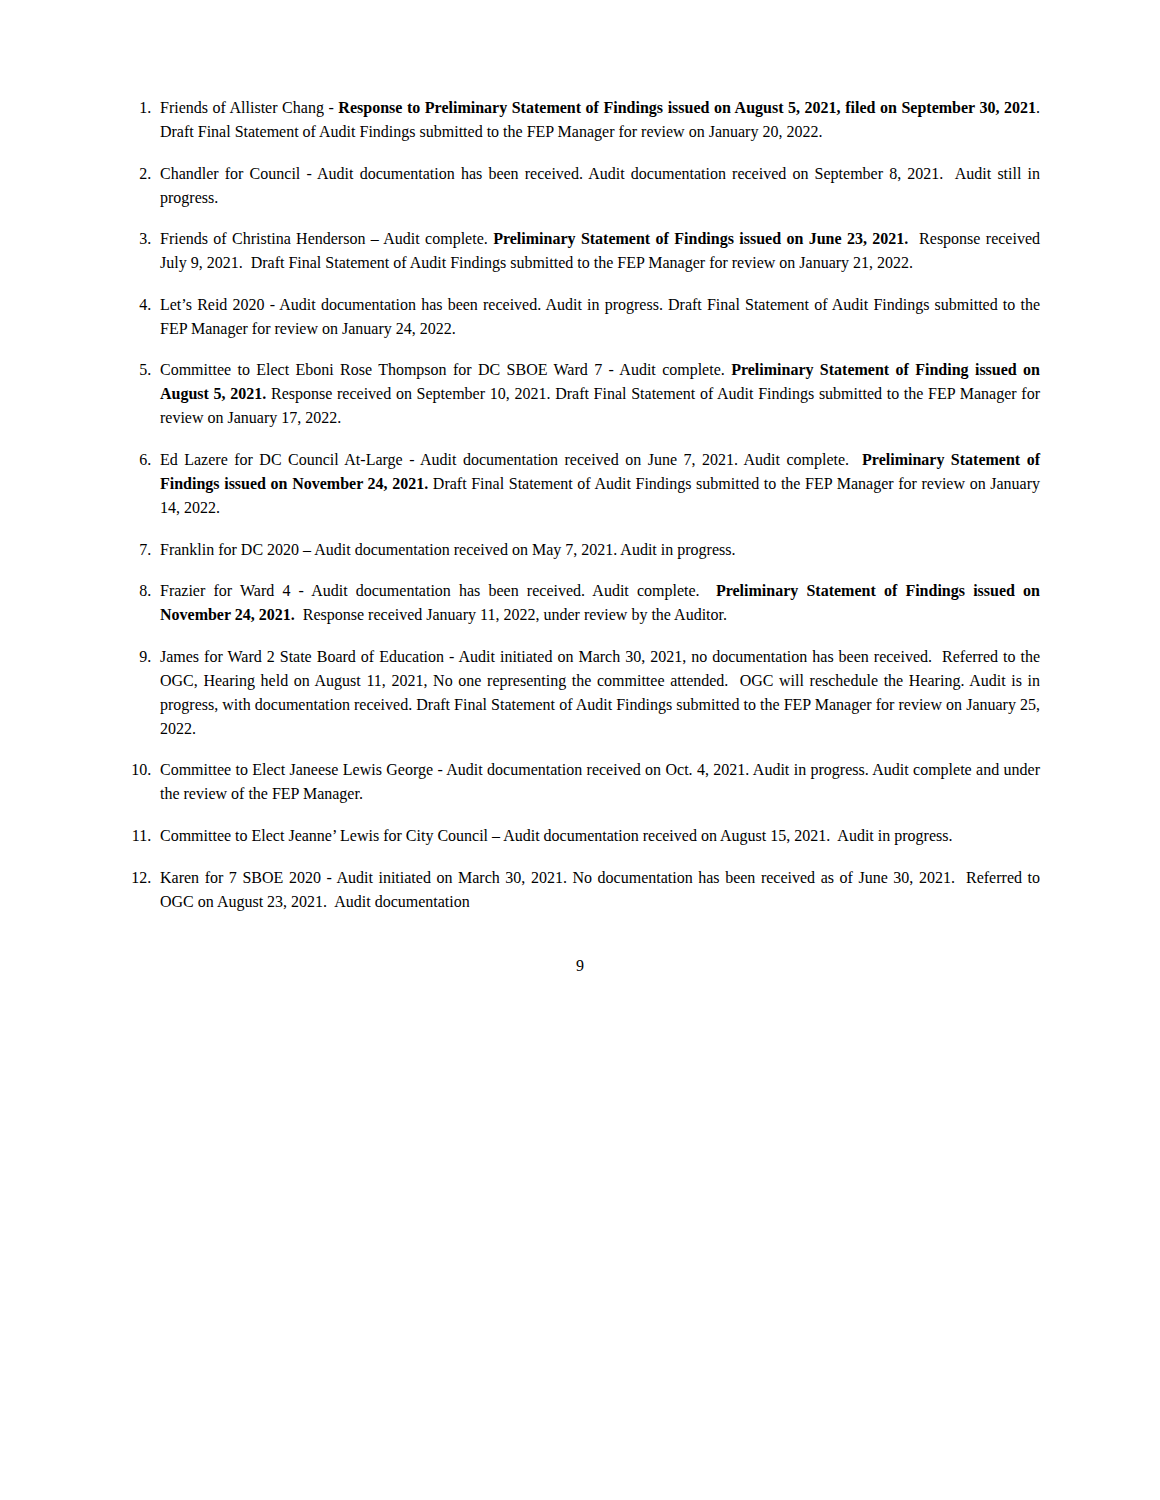Friends of Allister Chang - Response to Preliminary Statement of Findings issued on August 5, 2021, filed on September 30, 2021. Draft Final Statement of Audit Findings submitted to the FEP Manager for review on January 20, 2022.
Chandler for Council - Audit documentation has been received. Audit documentation received on September 8, 2021. Audit still in progress.
Friends of Christina Henderson – Audit complete. Preliminary Statement of Findings issued on June 23, 2021. Response received July 9, 2021. Draft Final Statement of Audit Findings submitted to the FEP Manager for review on January 21, 2022.
Let’s Reid 2020 - Audit documentation has been received. Audit in progress. Draft Final Statement of Audit Findings submitted to the FEP Manager for review on January 24, 2022.
Committee to Elect Eboni Rose Thompson for DC SBOE Ward 7 - Audit complete. Preliminary Statement of Finding issued on August 5, 2021. Response received on September 10, 2021. Draft Final Statement of Audit Findings submitted to the FEP Manager for review on January 17, 2022.
Ed Lazere for DC Council At-Large - Audit documentation received on June 7, 2021. Audit complete. Preliminary Statement of Findings issued on November 24, 2021. Draft Final Statement of Audit Findings submitted to the FEP Manager for review on January 14, 2022.
Franklin for DC 2020 – Audit documentation received on May 7, 2021. Audit in progress.
Frazier for Ward 4 - Audit documentation has been received. Audit complete. Preliminary Statement of Findings issued on November 24, 2021. Response received January 11, 2022, under review by the Auditor.
James for Ward 2 State Board of Education - Audit initiated on March 30, 2021, no documentation has been received. Referred to the OGC, Hearing held on August 11, 2021, No one representing the committee attended. OGC will reschedule the Hearing. Audit is in progress, with documentation received. Draft Final Statement of Audit Findings submitted to the FEP Manager for review on January 25, 2022.
Committee to Elect Janeese Lewis George - Audit documentation received on Oct. 4, 2021. Audit in progress. Audit complete and under the review of the FEP Manager.
Committee to Elect Jeanne’ Lewis for City Council – Audit documentation received on August 15, 2021. Audit in progress.
Karen for 7 SBOE 2020 - Audit initiated on March 30, 2021. No documentation has been received as of June 30, 2021. Referred to OGC on August 23, 2021. Audit documentation
9